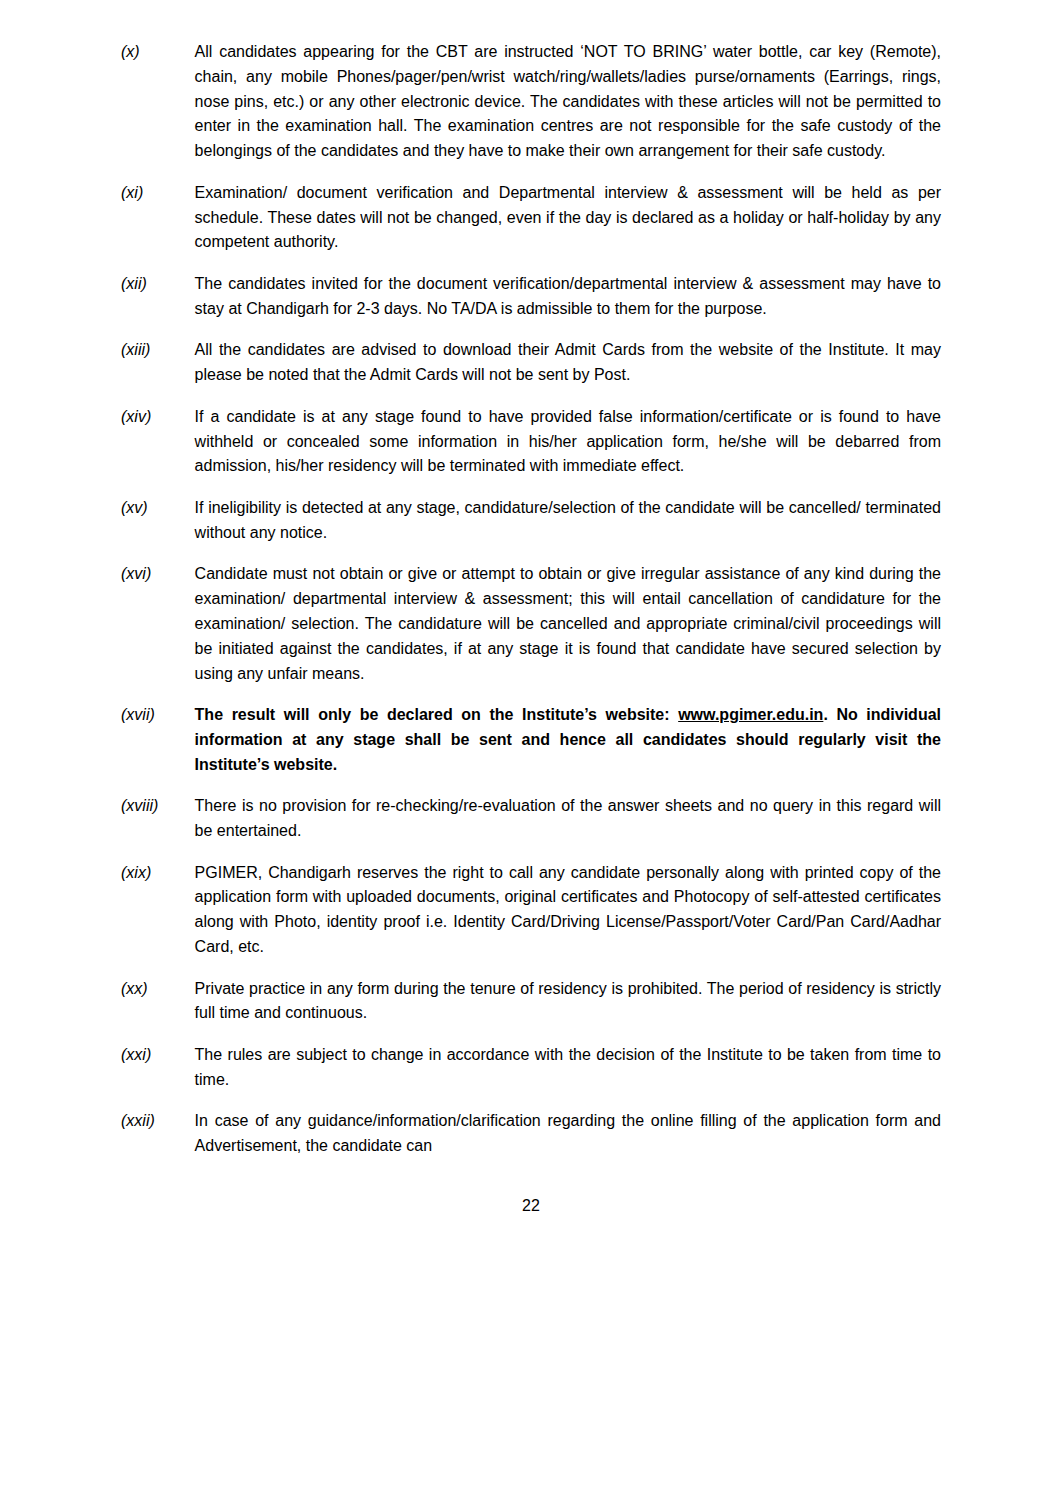(x) All candidates appearing for the CBT are instructed ‘NOT TO BRING’ water bottle, car key (Remote), chain, any mobile Phones/pager/pen/wrist watch/ring/wallets/ladies purse/ornaments (Earrings, rings, nose pins, etc.) or any other electronic device. The candidates with these articles will not be permitted to enter in the examination hall. The examination centres are not responsible for the safe custody of the belongings of the candidates and they have to make their own arrangement for their safe custody.
(xi) Examination/ document verification and Departmental interview & assessment will be held as per schedule. These dates will not be changed, even if the day is declared as a holiday or half-holiday by any competent authority.
(xii) The candidates invited for the document verification/departmental interview & assessment may have to stay at Chandigarh for 2-3 days. No TA/DA is admissible to them for the purpose.
(xiii) All the candidates are advised to download their Admit Cards from the website of the Institute. It may please be noted that the Admit Cards will not be sent by Post.
(xiv) If a candidate is at any stage found to have provided false information/certificate or is found to have withheld or concealed some information in his/her application form, he/she will be debarred from admission, his/her residency will be terminated with immediate effect.
(xv) If ineligibility is detected at any stage, candidature/selection of the candidate will be cancelled/ terminated without any notice.
(xvi) Candidate must not obtain or give or attempt to obtain or give irregular assistance of any kind during the examination/ departmental interview & assessment; this will entail cancellation of candidature for the examination/ selection. The candidature will be cancelled and appropriate criminal/civil proceedings will be initiated against the candidates, if at any stage it is found that candidate have secured selection by using any unfair means.
(xvii) The result will only be declared on the Institute’s website: www.pgimer.edu.in. No individual information at any stage shall be sent and hence all candidates should regularly visit the Institute’s website.
(xviii) There is no provision for re-checking/re-evaluation of the answer sheets and no query in this regard will be entertained.
(xix) PGIMER, Chandigarh reserves the right to call any candidate personally along with printed copy of the application form with uploaded documents, original certificates and Photocopy of self-attested certificates along with Photo, identity proof i.e. Identity Card/Driving License/Passport/Voter Card/Pan Card/Aadhar Card, etc.
(xx) Private practice in any form during the tenure of residency is prohibited. The period of residency is strictly full time and continuous.
(xxi) The rules are subject to change in accordance with the decision of the Institute to be taken from time to time.
(xxii) In case of any guidance/information/clarification regarding the online filling of the application form and Advertisement, the candidate can
22